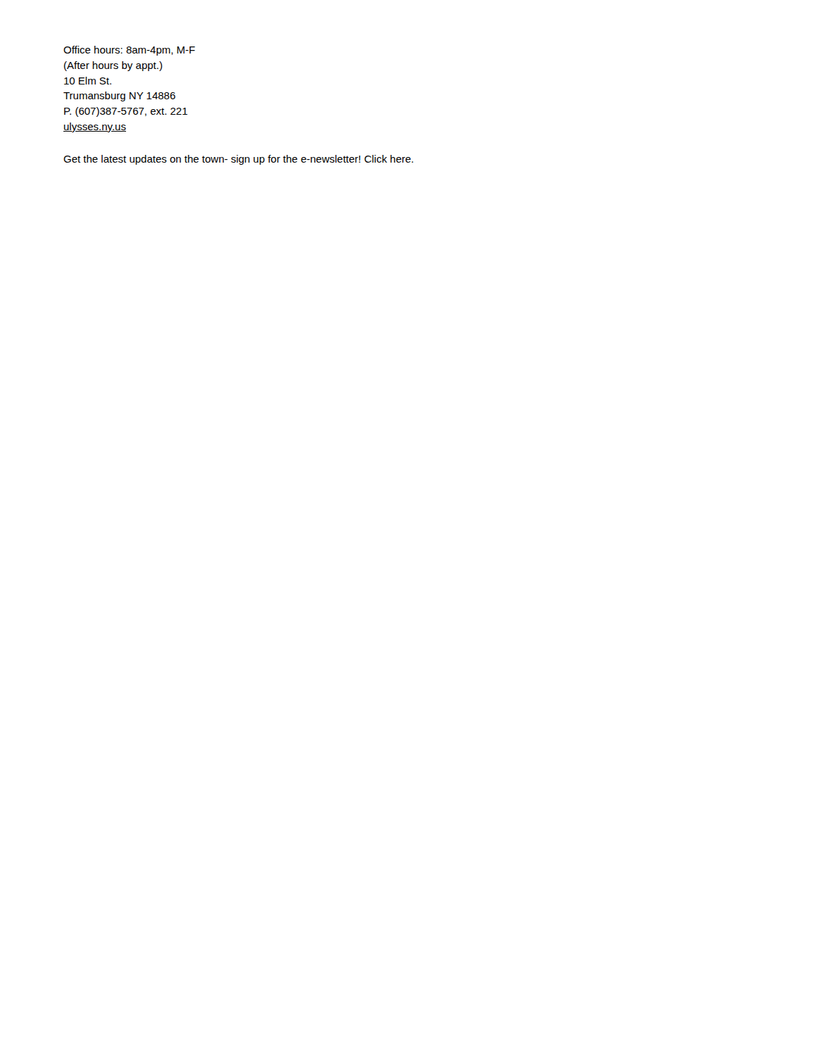Office hours: 8am-4pm, M-F
(After hours by appt.)
10 Elm St.
Trumansburg NY 14886
P. (607)387-5767, ext. 221
ulysses.ny.us
Get the latest updates on the town- sign up for the e-newsletter! Click here.